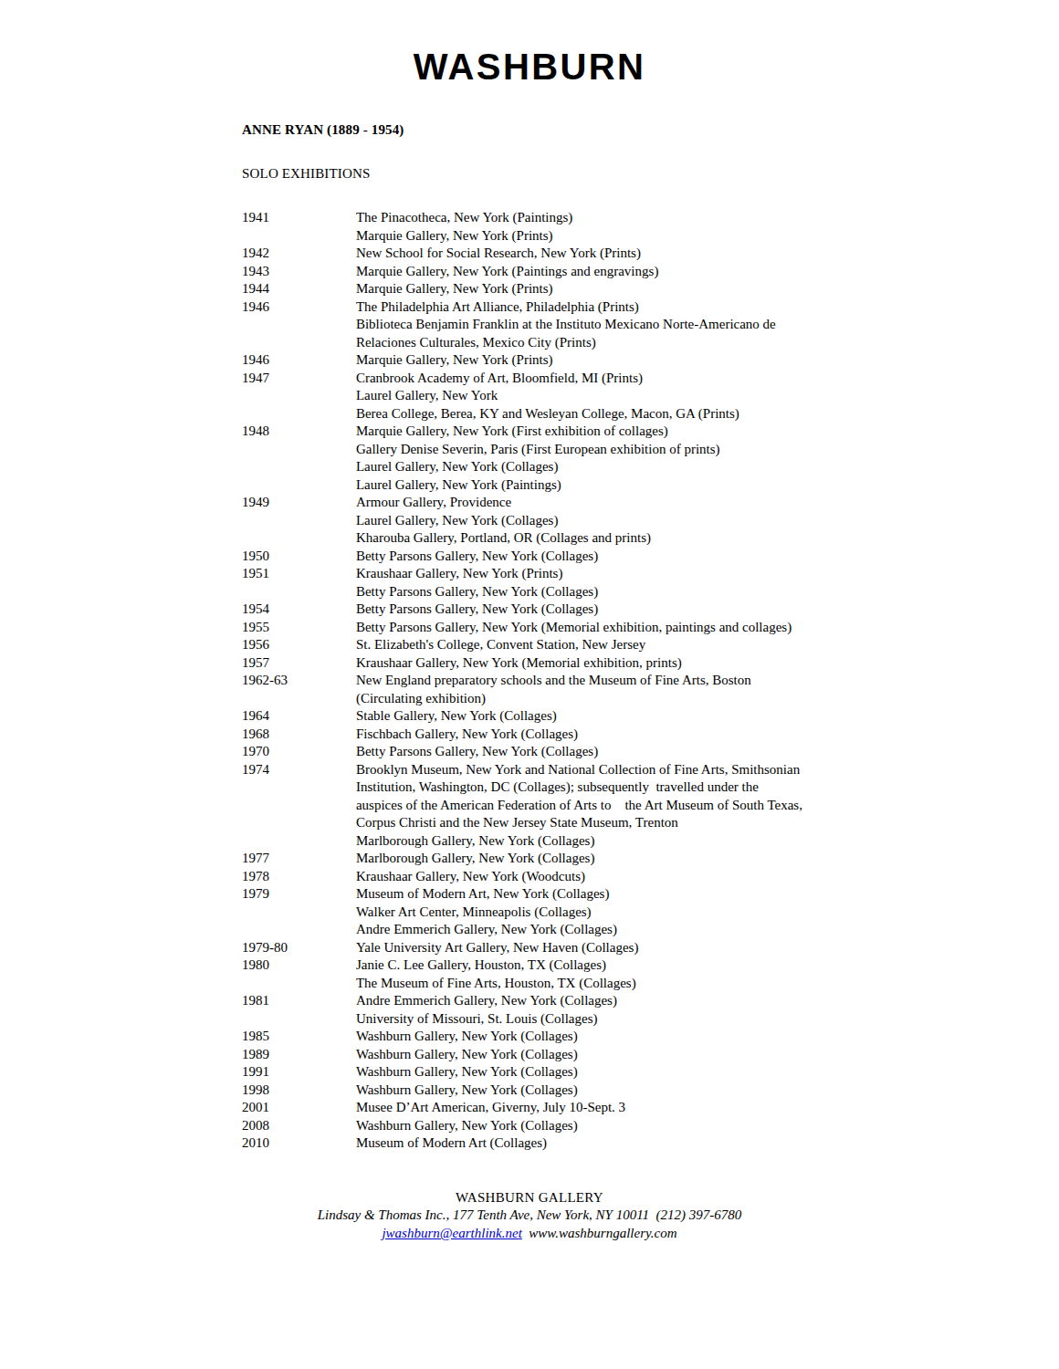WASHBURN
ANNE RYAN (1889 - 1954)
SOLO EXHIBITIONS
| 1941 | The Pinacotheca, New York (Paintings) |
| | Marquie Gallery, New York (Prints) |
| 1942 | New School for Social Research, New York (Prints) |
| 1943 | Marquie Gallery, New York (Paintings and engravings) |
| 1944 | Marquie Gallery, New York (Prints) |
| 1946 | The Philadelphia Art Alliance, Philadelphia (Prints) |
| | Biblioteca Benjamin Franklin at the Instituto Mexicano Norte-Americano de Relaciones Culturales, Mexico City (Prints) |
| 1946 | Marquie Gallery, New York (Prints) |
| 1947 | Cranbrook Academy of Art, Bloomfield, MI (Prints) |
| | Laurel Gallery, New York |
| | Berea College, Berea, KY and Wesleyan College, Macon, GA (Prints) |
| 1948 | Marquie Gallery, New York (First exhibition of collages) |
| | Gallery Denise Severin, Paris (First European exhibition of prints) |
| | Laurel Gallery, New York (Collages) |
| | Laurel Gallery, New York (Paintings) |
| 1949 | Armour Gallery, Providence |
| | Laurel Gallery, New York (Collages) |
| | Kharouba Gallery, Portland, OR (Collages and prints) |
| 1950 | Betty Parsons Gallery, New York (Collages) |
| 1951 | Kraushaar Gallery, New York (Prints) |
| | Betty Parsons Gallery, New York (Collages) |
| 1954 | Betty Parsons Gallery, New York (Collages) |
| 1955 | Betty Parsons Gallery, New York (Memorial exhibition, paintings and collages) |
| 1956 | St. Elizabeth's College, Convent Station, New Jersey |
| 1957 | Kraushaar Gallery, New York (Memorial exhibition, prints) |
| 1962-63 | New England preparatory schools and the Museum of Fine Arts, Boston (Circulating exhibition) |
| 1964 | Stable Gallery, New York (Collages) |
| 1968 | Fischbach Gallery, New York (Collages) |
| 1970 | Betty Parsons Gallery, New York (Collages) |
| 1974 | Brooklyn Museum, New York and National Collection of Fine Arts, Smithsonian Institution, Washington, DC (Collages); subsequently travelled under the auspices of the American Federation of Arts to the Art Museum of South Texas, Corpus Christi and the New Jersey State Museum, Trenton |
| | Marlborough Gallery, New York (Collages) |
| 1977 | Marlborough Gallery, New York (Collages) |
| 1978 | Kraushaar Gallery, New York (Woodcuts) |
| 1979 | Museum of Modern Art, New York (Collages) |
| | Walker Art Center, Minneapolis (Collages) |
| | Andre Emmerich Gallery, New York (Collages) |
| 1979-80 | Yale University Art Gallery, New Haven (Collages) |
| 1980 | Janie C. Lee Gallery, Houston, TX (Collages) |
| | The Museum of Fine Arts, Houston, TX (Collages) |
| 1981 | Andre Emmerich Gallery, New York (Collages) |
| | University of Missouri, St. Louis (Collages) |
| 1985 | Washburn Gallery, New York (Collages) |
| 1989 | Washburn Gallery, New York (Collages) |
| 1991 | Washburn Gallery, New York (Collages) |
| 1998 | Washburn Gallery, New York (Collages) |
| 2001 | Musee D’Art American, Giverny, July 10-Sept. 3 |
| 2008 | Washburn Gallery, New York (Collages) |
| 2010 | Museum of Modern Art (Collages) |
WASHBURN GALLERY
Lindsay & Thomas Inc., 177 Tenth Ave, New York, NY 10011 (212) 397-6780
jwashburn@earthlink.net www.washburngallery.com